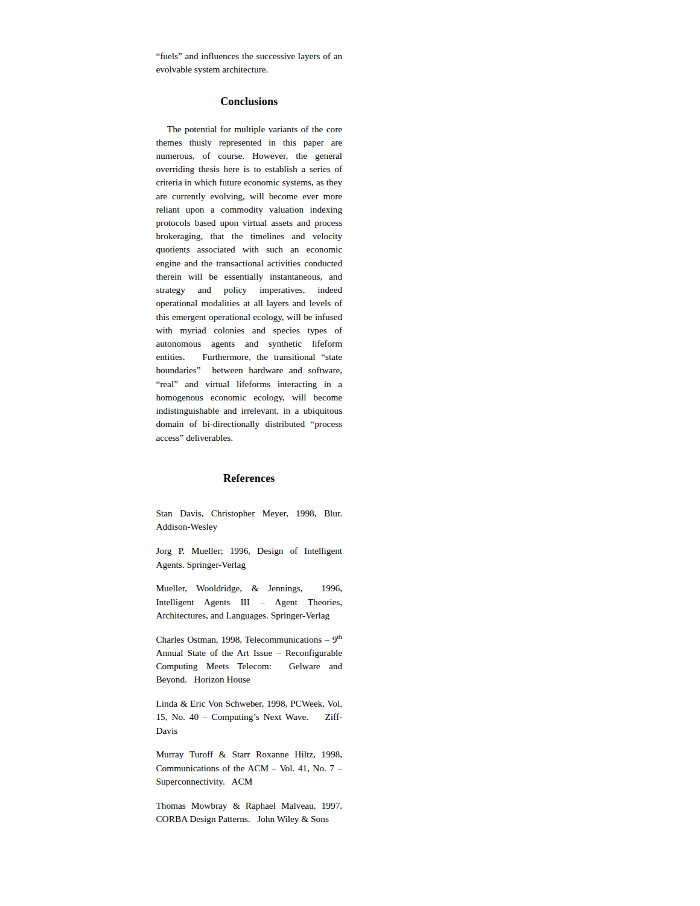“fuels” and influences the successive layers of an evolvable system architecture.
Conclusions
The potential for multiple variants of the core themes thusly represented in this paper are numerous, of course. However, the general overriding thesis here is to establish a series of criteria in which future economic systems, as they are currently evolving, will become ever more reliant upon a commodity valuation indexing protocols based upon virtual assets and process brokeraging, that the timelines and velocity quotients associated with such an economic engine and the transactional activities conducted therein will be essentially instantaneous, and strategy and policy imperatives, indeed operational modalities at all layers and levels of this emergent operational ecology, will be infused with myriad colonies and species types of autonomous agents and synthetic lifeform entities. Furthermore, the transitional “state boundaries” between hardware and software, “real” and virtual lifeforms interacting in a homogenous economic ecology, will become indistinguishable and irrelevant, in a ubiquitous domain of bi-directionally distributed “process access” deliverables.
References
Stan Davis, Christopher Meyer, 1998, Blur. Addison-Wesley
Jorg P. Mueller; 1996, Design of Intelligent Agents. Springer-Verlag
Mueller, Wooldridge, & Jennings, 1996, Intelligent Agents III – Agent Theories, Architectures, and Languages. Springer-Verlag
Charles Ostman, 1998, Telecommunications – 9th Annual State of the Art Issue – Reconfigurable Computing Meets Telecom: Gelware and Beyond. Horizon House
Linda & Eric Von Schweber, 1998, PCWeek, Vol. 15, No. 40 – Computing’s Next Wave. Ziff-Davis
Murray Turoff & Starr Roxanne Hiltz, 1998, Communications of the ACM – Vol. 41, No. 7 – Superconnectivity. ACM
Thomas Mowbray & Raphael Malveau, 1997, CORBA Design Patterns. John Wiley & Sons